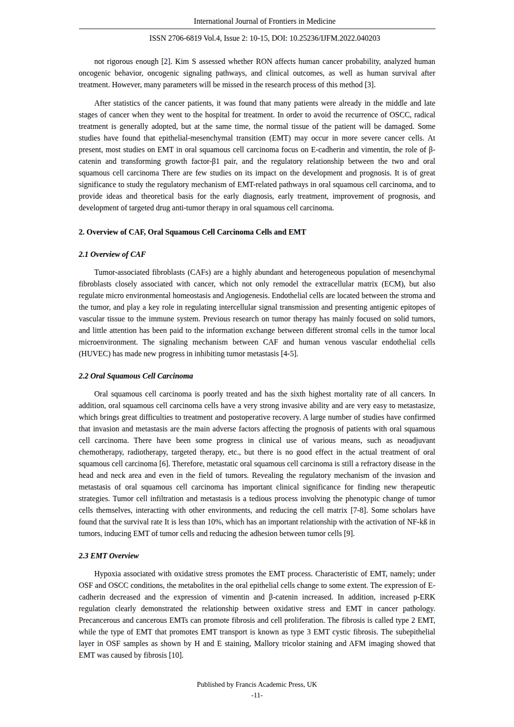International Journal of Frontiers in Medicine
ISSN 2706-6819 Vol.4, Issue 2: 10-15, DOI: 10.25236/IJFM.2022.040203
not rigorous enough [2]. Kim S assessed whether RON affects human cancer probability, analyzed human oncogenic behavior, oncogenic signaling pathways, and clinical outcomes, as well as human survival after treatment. However, many parameters will be missed in the research process of this method [3].
After statistics of the cancer patients, it was found that many patients were already in the middle and late stages of cancer when they went to the hospital for treatment. In order to avoid the recurrence of OSCC, radical treatment is generally adopted, but at the same time, the normal tissue of the patient will be damaged. Some studies have found that epithelial-mesenchymal transition (EMT) may occur in more severe cancer cells. At present, most studies on EMT in oral squamous cell carcinoma focus on E-cadherin and vimentin, the role of β-catenin and transforming growth factor-β1 pair, and the regulatory relationship between the two and oral squamous cell carcinoma There are few studies on its impact on the development and prognosis. It is of great significance to study the regulatory mechanism of EMT-related pathways in oral squamous cell carcinoma, and to provide ideas and theoretical basis for the early diagnosis, early treatment, improvement of prognosis, and development of targeted drug anti-tumor therapy in oral squamous cell carcinoma.
2. Overview of CAF, Oral Squamous Cell Carcinoma Cells and EMT
2.1 Overview of CAF
Tumor-associated fibroblasts (CAFs) are a highly abundant and heterogeneous population of mesenchymal fibroblasts closely associated with cancer, which not only remodel the extracellular matrix (ECM), but also regulate micro environmental homeostasis and Angiogenesis. Endothelial cells are located between the stroma and the tumor, and play a key role in regulating intercellular signal transmission and presenting antigenic epitopes of vascular tissue to the immune system. Previous research on tumor therapy has mainly focused on solid tumors, and little attention has been paid to the information exchange between different stromal cells in the tumor local microenvironment. The signaling mechanism between CAF and human venous vascular endothelial cells (HUVEC) has made new progress in inhibiting tumor metastasis [4-5].
2.2 Oral Squamous Cell Carcinoma
Oral squamous cell carcinoma is poorly treated and has the sixth highest mortality rate of all cancers. In addition, oral squamous cell carcinoma cells have a very strong invasive ability and are very easy to metastasize, which brings great difficulties to treatment and postoperative recovery. A large number of studies have confirmed that invasion and metastasis are the main adverse factors affecting the prognosis of patients with oral squamous cell carcinoma. There have been some progress in clinical use of various means, such as neoadjuvant chemotherapy, radiotherapy, targeted therapy, etc., but there is no good effect in the actual treatment of oral squamous cell carcinoma [6]. Therefore, metastatic oral squamous cell carcinoma is still a refractory disease in the head and neck area and even in the field of tumors. Revealing the regulatory mechanism of the invasion and metastasis of oral squamous cell carcinoma has important clinical significance for finding new therapeutic strategies. Tumor cell infiltration and metastasis is a tedious process involving the phenotypic change of tumor cells themselves, interacting with other environments, and reducing the cell matrix [7-8]. Some scholars have found that the survival rate It is less than 10%, which has an important relationship with the activation of NF-kß in tumors, inducing EMT of tumor cells and reducing the adhesion between tumor cells [9].
2.3 EMT Overview
Hypoxia associated with oxidative stress promotes the EMT process. Characteristic of EMT, namely; under OSF and OSCC conditions, the metabolites in the oral epithelial cells change to some extent. The expression of E-cadherin decreased and the expression of vimentin and β-catenin increased. In addition, increased p-ERK regulation clearly demonstrated the relationship between oxidative stress and EMT in cancer pathology. Precancerous and cancerous EMTs can promote fibrosis and cell proliferation. The fibrosis is called type 2 EMT, while the type of EMT that promotes EMT transport is known as type 3 EMT cystic fibrosis. The subepithelial layer in OSF samples as shown by H and E staining, Mallory tricolor staining and AFM imaging showed that EMT was caused by fibrosis [10].
Published by Francis Academic Press, UK
-11-